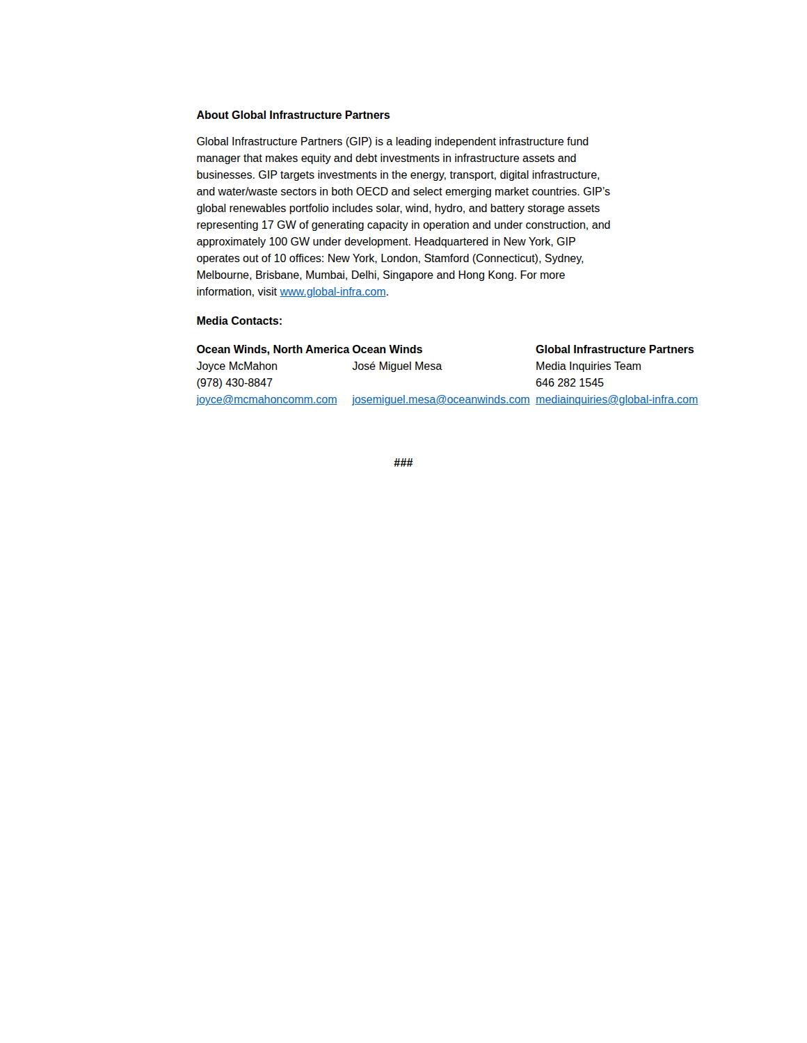About Global Infrastructure Partners
Global Infrastructure Partners (GIP) is a leading independent infrastructure fund manager that makes equity and debt investments in infrastructure assets and businesses. GIP targets investments in the energy, transport, digital infrastructure, and water/waste sectors in both OECD and select emerging market countries. GIP’s global renewables portfolio includes solar, wind, hydro, and battery storage assets representing 17 GW of generating capacity in operation and under construction, and approximately 100 GW under development. Headquartered in New York, GIP operates out of 10 offices: New York, London, Stamford (Connecticut), Sydney, Melbourne, Brisbane, Mumbai, Delhi, Singapore and Hong Kong. For more information, visit www.global-infra.com.
Media Contacts:
| Ocean Winds, North America | Ocean Winds | Global Infrastructure Partners |
| Joyce McMahon | José Miguel Mesa | Media Inquiries Team |
| (978) 430-8847 | | 646 282 1545 |
| joyce@mcmahoncomm.com | josemiguel.mesa@oceanwinds.com | mediainquiries@global-infra.com |
###